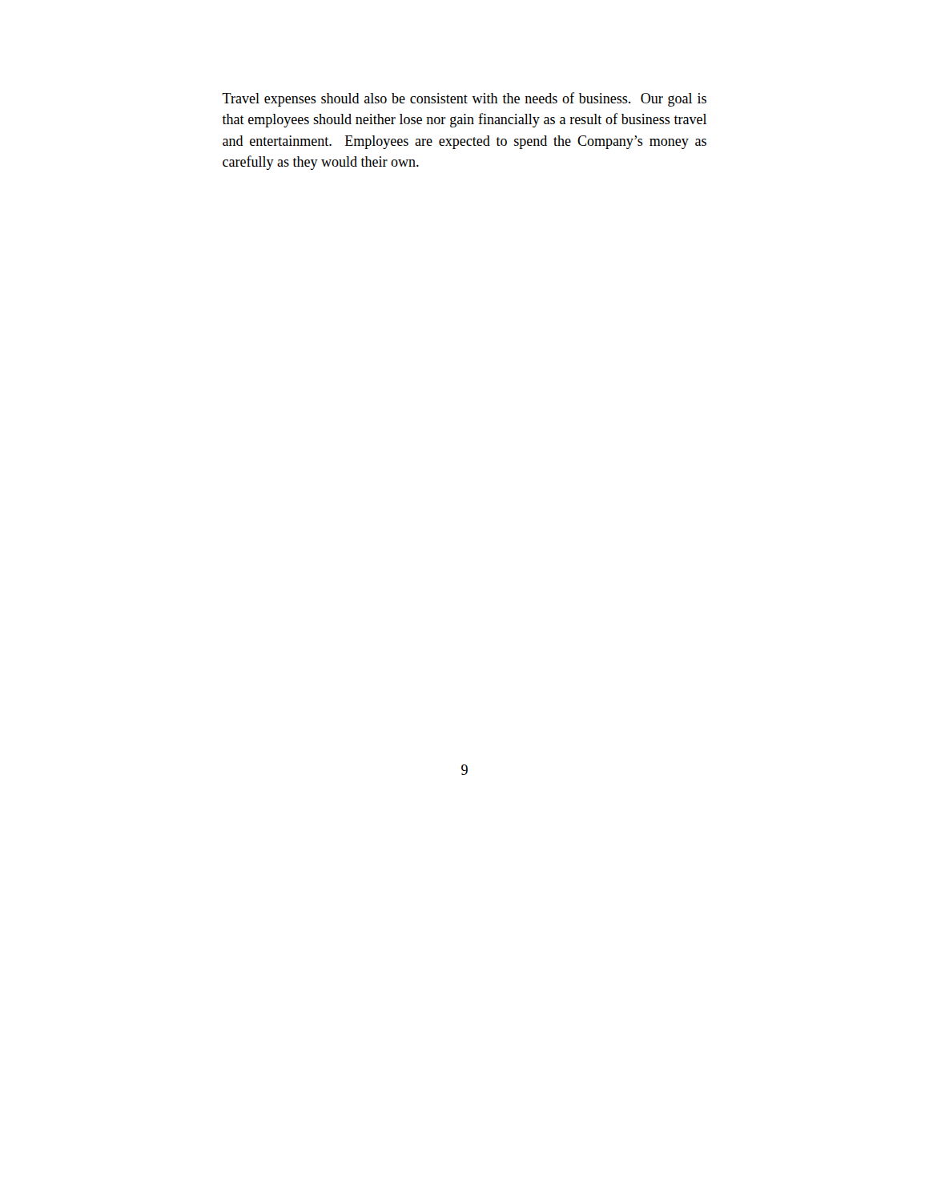Travel expenses should also be consistent with the needs of business. Our goal is that employees should neither lose nor gain financially as a result of business travel and entertainment. Employees are expected to spend the Company’s money as carefully as they would their own.
9